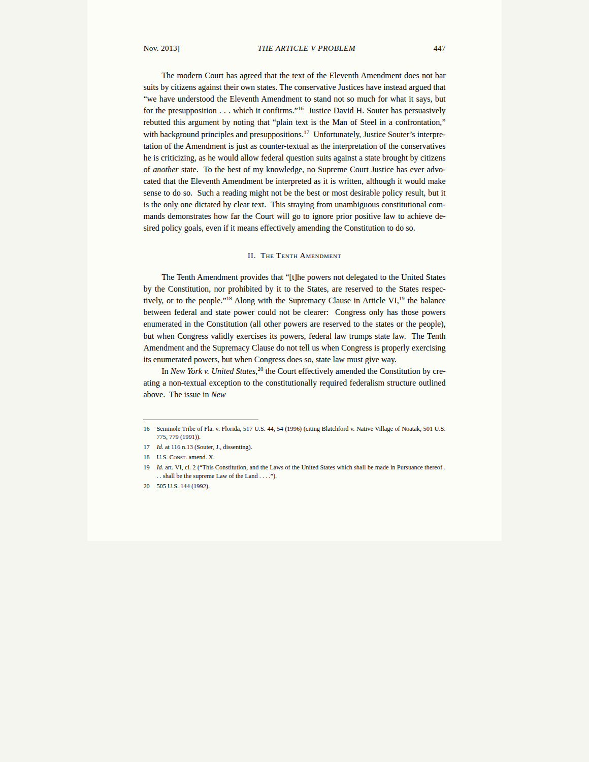Nov. 2013] THE ARTICLE V PROBLEM 447
The modern Court has agreed that the text of the Eleventh Amendment does not bar suits by citizens against their own states. The conservative Justices have instead argued that “we have understood the Eleventh Amendment to stand not so much for what it says, but for the presupposition . . . which it confirms.”16 Justice David H. Souter has persuasively rebutted this argument by noting that “plain text is the Man of Steel in a confrontation,” with background principles and presuppositions.17 Unfortunately, Justice Souter’s interpretation of the Amendment is just as counter-textual as the interpretation of the conservatives he is criticizing, as he would allow federal question suits against a state brought by citizens of another state. To the best of my knowledge, no Supreme Court Justice has ever advocated that the Eleventh Amendment be interpreted as it is written, although it would make sense to do so. Such a reading might not be the best or most desirable policy result, but it is the only one dictated by clear text. This straying from unambiguous constitutional commands demonstrates how far the Court will go to ignore prior positive law to achieve desired policy goals, even if it means effectively amending the Constitution to do so.
II. The Tenth Amendment
The Tenth Amendment provides that “[t]he powers not delegated to the United States by the Constitution, nor prohibited by it to the States, are reserved to the States respectively, or to the people.”18 Along with the Supremacy Clause in Article VI,19 the balance between federal and state power could not be clearer: Congress only has those powers enumerated in the Constitution (all other powers are reserved to the states or the people), but when Congress validly exercises its powers, federal law trumps state law. The Tenth Amendment and the Supremacy Clause do not tell us when Congress is properly exercising its enumerated powers, but when Congress does so, state law must give way.
In New York v. United States,20 the Court effectively amended the Constitution by creating a non-textual exception to the constitutionally required federalism structure outlined above. The issue in New
16 Seminole Tribe of Fla. v. Florida, 517 U.S. 44, 54 (1996) (citing Blatchford v. Native Village of Noatak, 501 U.S. 775, 779 (1991)).
17 Id. at 116 n.13 (Souter, J., dissenting).
18 U.S. Const. amend. X.
19 Id. art. VI, cl. 2 (“This Constitution, and the Laws of the United States which shall be made in Pursuance thereof . . . shall be the supreme Law of the Land . . . .”).
20 505 U.S. 144 (1992).